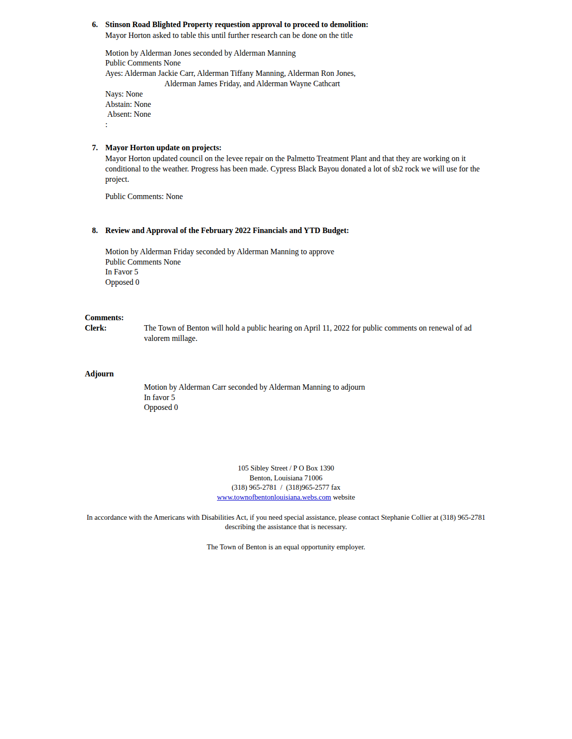Stinson Road Blighted Property requestion approval to proceed to demolition: Mayor Horton asked to table this until further research can be done on the title Motion by Alderman Jones seconded by Alderman Manning
Public Comments None
Ayes: Alderman Jackie Carr, Alderman Tiffany Manning, Alderman Ron Jones, Alderman James Friday, and Alderman Wayne Cathcart Nays: None
Abstain: None
Absent: None
:
Mayor Horton update on projects: Mayor Horton updated council on the levee repair on the Palmetto Treatment Plant and that they are working on it conditional to the weather. Progress has been made. Cypress Black Bayou donated a lot of sb2 rock we will use for the project. Public Comments: None
Review and Approval of the February 2022 Financials and YTD Budget: Motion by Alderman Friday seconded by Alderman Manning to approve
Public Comments None
In Favor 5
Opposed 0
Comments:
Clerk:
The Town of Benton will hold a public hearing on April 11, 2022 for public comments on renewal of ad valorem millage.
Adjourn
Motion by Alderman Carr seconded by Alderman Manning to adjourn
In favor 5
Opposed 0
105 Sibley Street / P O Box 1390
Benton, Louisiana 71006
(318) 965-2781 / (318)965-2577 fax
www.townofbentonlouisiana.webs.com website
In accordance with the Americans with Disabilities Act, if you need special assistance, please contact Stephanie Collier at (318) 965-2781 describing the assistance that is necessary.
The Town of Benton is an equal opportunity employer.